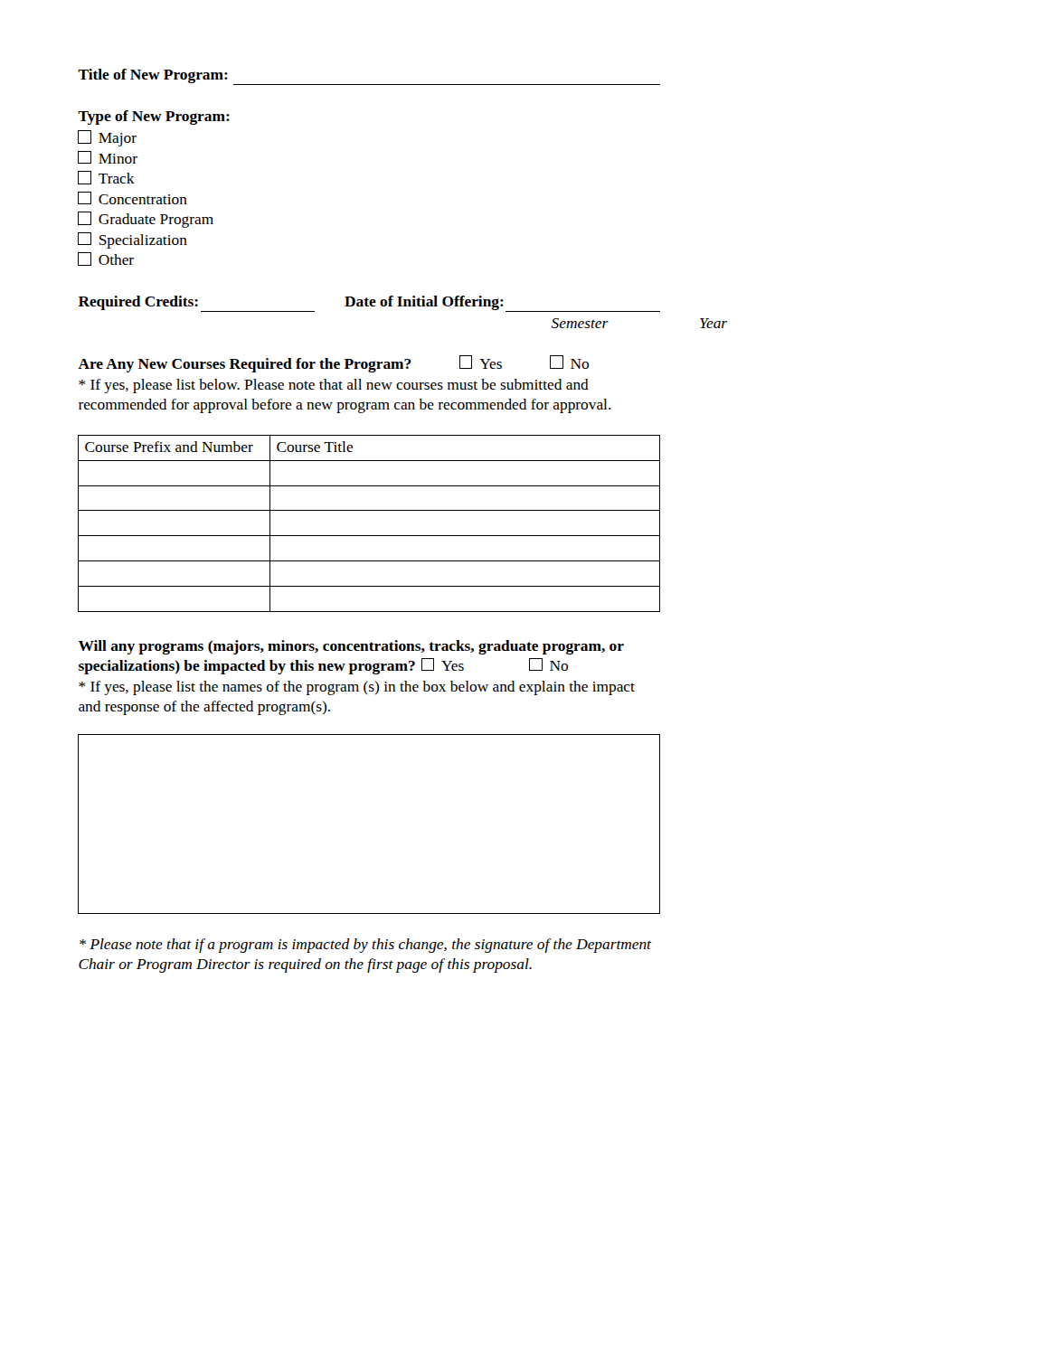Title of New Program:
Type of New Program:
Major
Minor
Track
Concentration
Graduate Program
Specialization
Other
Required Credits: Date of Initial Offering:
Semester Year
Are Any New Courses Required for the Program? Yes No
* If yes, please list below. Please note that all new courses must be submitted and recommended for approval before a new program can be recommended for approval.
| Course Prefix and Number | Course Title |
| --- | --- |
Will any programs (majors, minors, concentrations, tracks, graduate program, or specializations) be impacted by this new program? Yes No
* If yes, please list the names of the program (s) in the box below and explain the impact and response of the affected program(s).
* Please note that if a program is impacted by this change, the signature of the Department Chair or Program Director is required on the first page of this proposal.